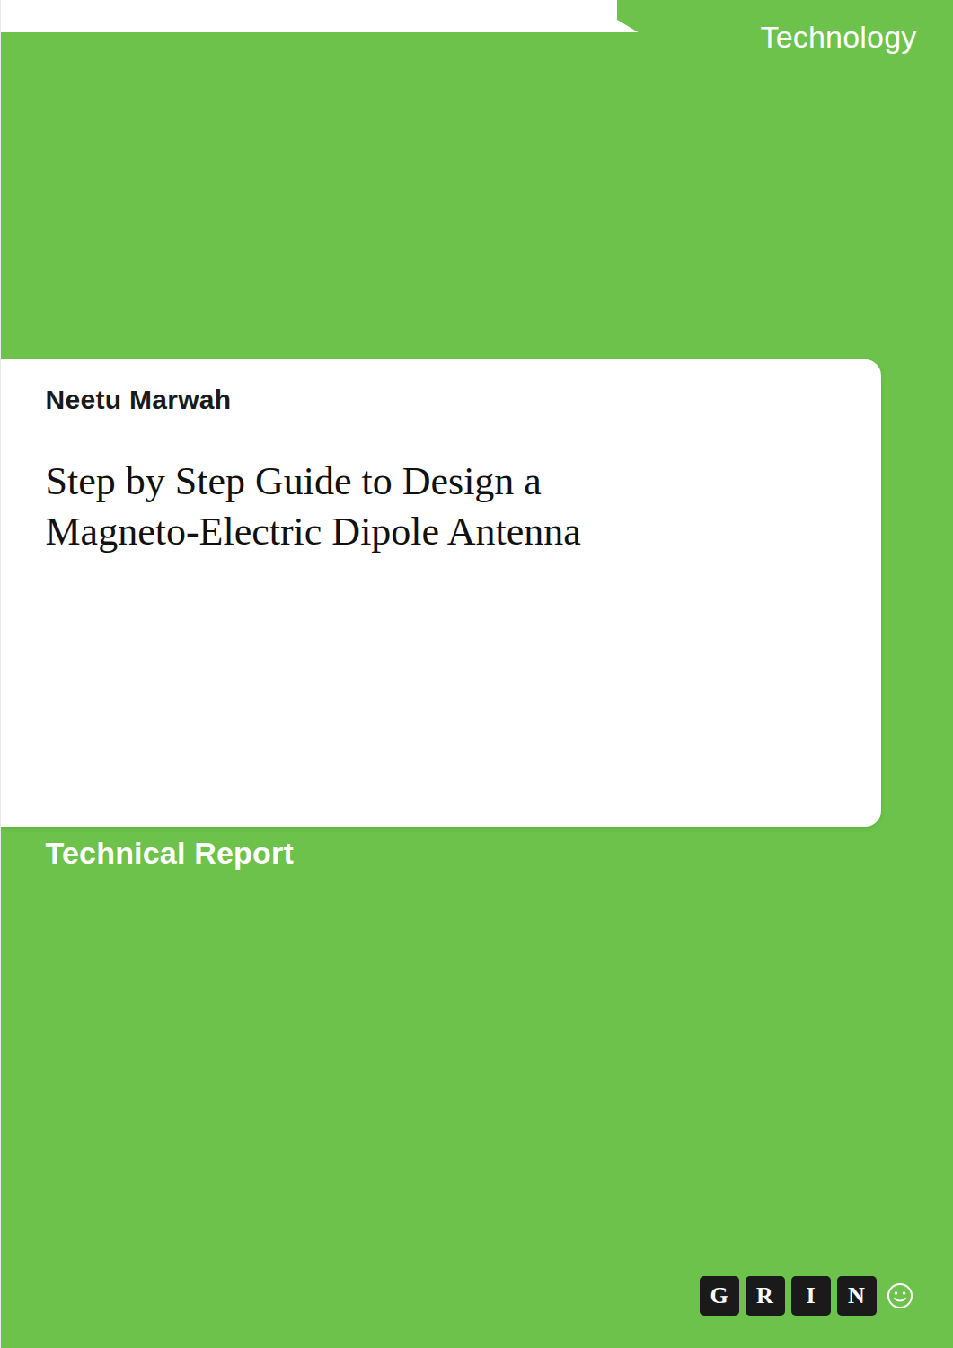Technology
Neetu Marwah
Step by Step Guide to Design a
Magneto-Electric Dipole Antenna
Technical Report
G R I N